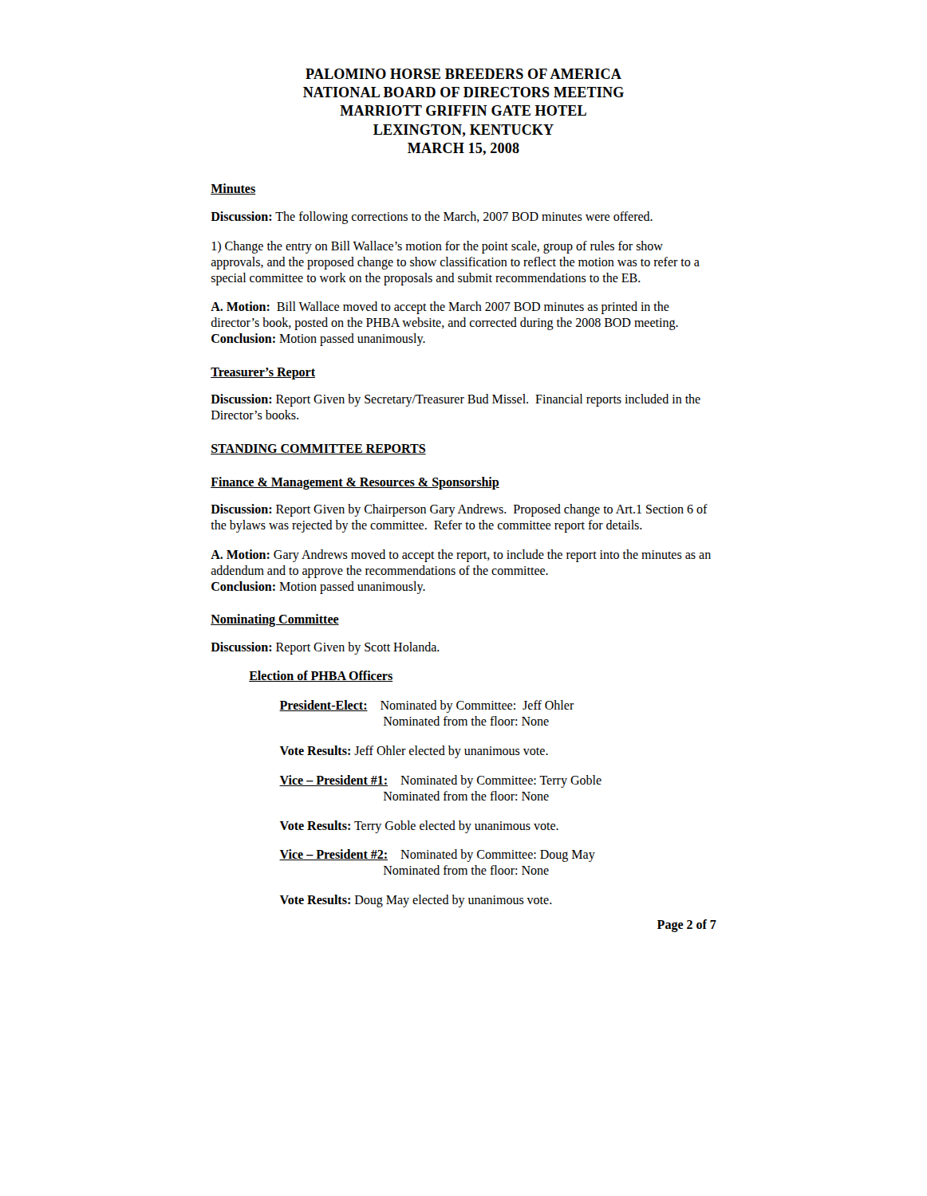PALOMINO HORSE BREEDERS OF AMERICA
NATIONAL BOARD OF DIRECTORS MEETING
MARRIOTT GRIFFIN GATE HOTEL
LEXINGTON, KENTUCKY
MARCH 15, 2008
Minutes
Discussion: The following corrections to the March, 2007 BOD minutes were offered.
1) Change the entry on Bill Wallace’s motion for the point scale, group of rules for show approvals, and the proposed change to show classification to reflect the motion was to refer to a special committee to work on the proposals and submit recommendations to the EB.
A. Motion: Bill Wallace moved to accept the March 2007 BOD minutes as printed in the director’s book, posted on the PHBA website, and corrected during the 2008 BOD meeting.
Conclusion: Motion passed unanimously.
Treasurer’s Report
Discussion: Report Given by Secretary/Treasurer Bud Missel. Financial reports included in the Director’s books.
Standing Committee Reports
Finance & Management & Resources & Sponsorship
Discussion: Report Given by Chairperson Gary Andrews. Proposed change to Art.1 Section 6 of the bylaws was rejected by the committee. Refer to the committee report for details.
A. Motion: Gary Andrews moved to accept the report, to include the report into the minutes as an addendum and to approve the recommendations of the committee.
Conclusion: Motion passed unanimously.
Nominating Committee
Discussion: Report Given by Scott Holanda.
Election of PHBA Officers
President-Elect: Nominated by Committee: Jeff Ohler
Nominated from the floor: None
Vote Results: Jeff Ohler elected by unanimous vote.
Vice – President #1: Nominated by Committee: Terry Goble
Nominated from the floor: None
Vote Results: Terry Goble elected by unanimous vote.
Vice – President #2: Nominated by Committee: Doug May
Nominated from the floor: None
Vote Results: Doug May elected by unanimous vote.
Page 2 of 7